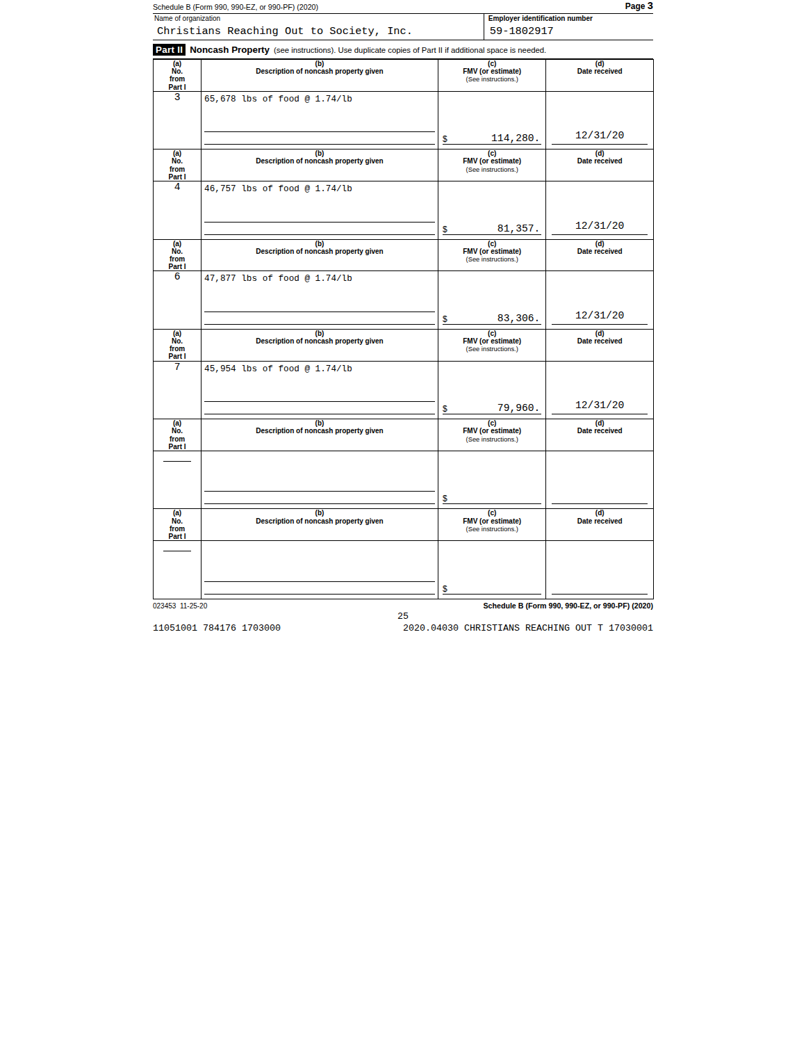Schedule B (Form 990, 990-EZ, or 990-PF) (2020)
Page 3
Name of organization
Christians Reaching Out to Society, Inc.
Employer identification number
59-1802917
Part II Noncash Property (see instructions). Use duplicate copies of Part II if additional space is needed.
| (a) No. from Part I | (b) Description of noncash property given | (c) FMV (or estimate) (See instructions.) | (d) Date received |
| 3 | 65,678 lbs of food @ 1.74/lb | $ 114,280. | 12/31/20 |
| (a) No. from Part I | (b) Description of noncash property given | (c) FMV (or estimate) (See instructions.) | (d) Date received |
| 4 | 46,757 lbs of food @ 1.74/lb | $ 81,357. | 12/31/20 |
| (a) No. from Part I | (b) Description of noncash property given | (c) FMV (or estimate) (See instructions.) | (d) Date received |
| 6 | 47,877 lbs of food @ 1.74/lb | $ 83,306. | 12/31/20 |
| (a) No. from Part I | (b) Description of noncash property given | (c) FMV (or estimate) (See instructions.) | (d) Date received |
| 7 | 45,954 lbs of food @ 1.74/lb | $ 79,960. | 12/31/20 |
| (a) No. from Part I | (b) Description of noncash property given | (c) FMV (or estimate) (See instructions.) | (d) Date received |
| | | $ | |
| (a) No. from Part I | (b) Description of noncash property given | (c) FMV (or estimate) (See instructions.) | (d) Date received |
| | | $ | |
023453 11-25-20
Schedule B (Form 990, 990-EZ, or 990-PF) (2020)
25
11051001 784176 1703000
2020.04030 CHRISTIANS REACHING OUT T 17030001